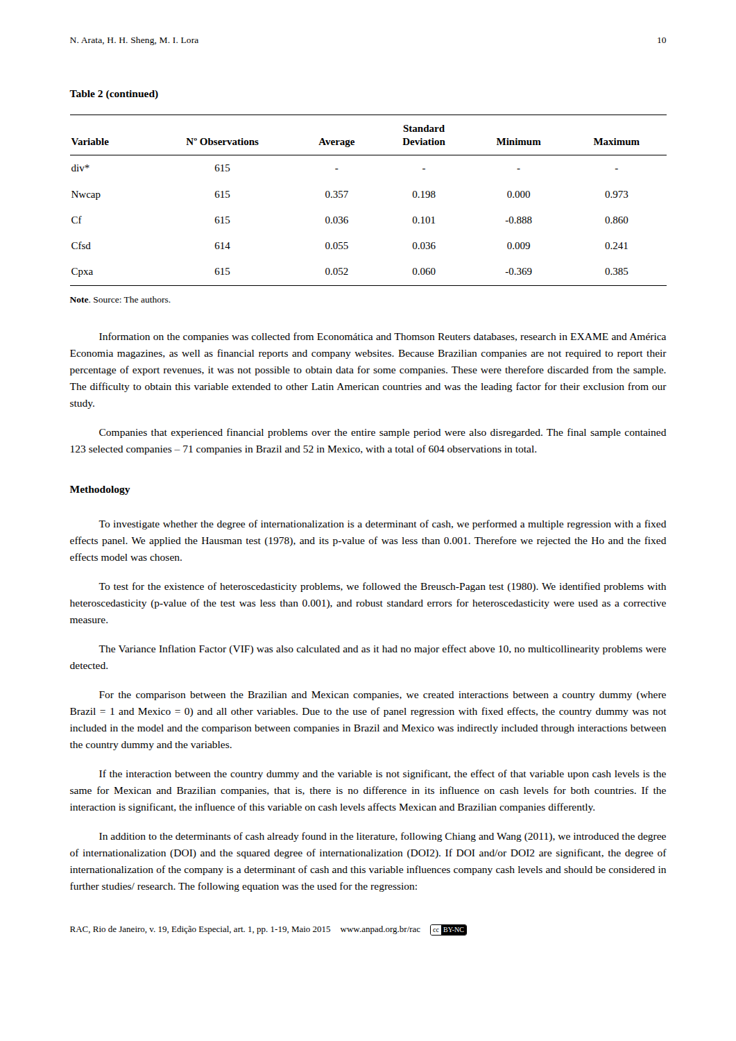N. Arata, H. H. Sheng, M. I. Lora
10
Table 2 (continued)
| Variable | Nº Observations | Average | Standard Deviation | Minimum | Maximum |
| --- | --- | --- | --- | --- | --- |
| div* | 615 | - | - | - | - |
| Nwcap | 615 | 0.357 | 0.198 | 0.000 | 0.973 |
| Cf | 615 | 0.036 | 0.101 | -0.888 | 0.860 |
| Cfsd | 614 | 0.055 | 0.036 | 0.009 | 0.241 |
| Cpxa | 615 | 0.052 | 0.060 | -0.369 | 0.385 |
Note. Source: The authors.
Information on the companies was collected from Economática and Thomson Reuters databases, research in EXAME and América Economia magazines, as well as financial reports and company websites. Because Brazilian companies are not required to report their percentage of export revenues, it was not possible to obtain data for some companies. These were therefore discarded from the sample. The difficulty to obtain this variable extended to other Latin American countries and was the leading factor for their exclusion from our study.
Companies that experienced financial problems over the entire sample period were also disregarded. The final sample contained 123 selected companies – 71 companies in Brazil and 52 in Mexico, with a total of 604 observations in total.
Methodology
To investigate whether the degree of internationalization is a determinant of cash, we performed a multiple regression with a fixed effects panel. We applied the Hausman test (1978), and its p-value of was less than 0.001. Therefore we rejected the Ho and the fixed effects model was chosen.
To test for the existence of heteroscedasticity problems, we followed the Breusch-Pagan test (1980). We identified problems with heteroscedasticity (p-value of the test was less than 0.001), and robust standard errors for heteroscedasticity were used as a corrective measure.
The Variance Inflation Factor (VIF) was also calculated and as it had no major effect above 10, no multicollinearity problems were detected.
For the comparison between the Brazilian and Mexican companies, we created interactions between a country dummy (where Brazil = 1 and Mexico = 0) and all other variables. Due to the use of panel regression with fixed effects, the country dummy was not included in the model and the comparison between companies in Brazil and Mexico was indirectly included through interactions between the country dummy and the variables.
If the interaction between the country dummy and the variable is not significant, the effect of that variable upon cash levels is the same for Mexican and Brazilian companies, that is, there is no difference in its influence on cash levels for both countries. If the interaction is significant, the influence of this variable on cash levels affects Mexican and Brazilian companies differently.
In addition to the determinants of cash already found in the literature, following Chiang and Wang (2011), we introduced the degree of internationalization (DOI) and the squared degree of internationalization (DOI2). If DOI and/or DOI2 are significant, the degree of internationalization of the company is a determinant of cash and this variable influences company cash levels and should be considered in further studies/ research. The following equation was the used for the regression:
RAC, Rio de Janeiro, v. 19, Edição Especial, art. 1, pp. 1-19, Maio 2015 www.anpad.org.br/rac cc BY-NC